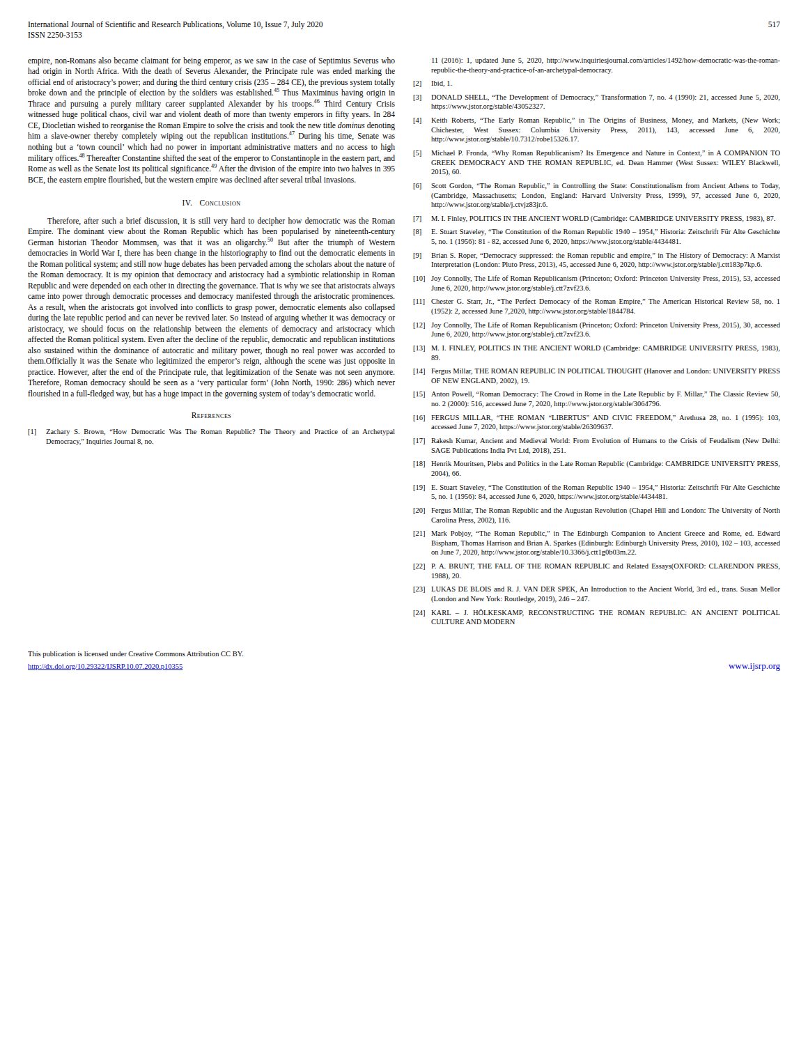International Journal of Scientific and Research Publications, Volume 10, Issue 7, July 2020
ISSN 2250-3153
517
empire, non-Romans also became claimant for being emperor, as we saw in the case of Septimius Severus who had origin in North Africa. With the death of Severus Alexander, the Principate rule was ended marking the official end of aristocracy’s power; and during the third century crisis (235 – 284 CE), the previous system totally broke down and the principle of election by the soldiers was established.45 Thus Maximinus having origin in Thrace and pursuing a purely military career supplanted Alexander by his troops.46 Third Century Crisis witnessed huge political chaos, civil war and violent death of more than twenty emperors in fifty years. In 284 CE, Diocletian wished to reorganise the Roman Empire to solve the crisis and took the new title dominus denoting him a slave-owner thereby completely wiping out the republican institutions.47 During his time, Senate was nothing but a ‘town council’ which had no power in important administrative matters and no access to high military offices.48 Thereafter Constantine shifted the seat of the emperor to Constantinople in the eastern part, and Rome as well as the Senate lost its political significance.49 After the division of the empire into two halves in 395 BCE, the eastern empire flourished, but the western empire was declined after several tribal invasions.
IV. Conclusion
Therefore, after such a brief discussion, it is still very hard to decipher how democratic was the Roman Empire. The dominant view about the Roman Republic which has been popularised by nineteenth-century German historian Theodor Mommsen, was that it was an oligarchy.50 But after the triumph of Western democracies in World War I, there has been change in the historiography to find out the democratic elements in the Roman political system; and still now huge debates has been pervaded among the scholars about the nature of the Roman democracy. It is my opinion that democracy and aristocracy had a symbiotic relationship in Roman Republic and were depended on each other in directing the governance. That is why we see that aristocrats always came into power through democratic processes and democracy manifested through the aristocratic prominences. As a result, when the aristocrats got involved into conflicts to grasp power, democratic elements also collapsed during the late republic period and can never be revived later. So instead of arguing whether it was democracy or aristocracy, we should focus on the relationship between the elements of democracy and aristocracy which affected the Roman political system. Even after the decline of the republic, democratic and republican institutions also sustained within the dominance of autocratic and military power, though no real power was accorded to them.Officially it was the Senate who legitimized the emperor’s reign, although the scene was just opposite in practice. However, after the end of the Principate rule, that legitimization of the Senate was not seen anymore. Therefore, Roman democracy should be seen as a ‘very particular form’ (John North, 1990: 286) which never flourished in a full-fledged way, but has a huge impact in the governing system of today’s democratic world.
References
[1]
Zachary S. Brown, “How Democratic Was The Roman Republic? The Theory and Practice of an Archetypal Democracy,” Inquiries Journal 8, no.
11 (2016): 1, updated June 5, 2020, http://www.inquiriesjournal.com/articles/1492/how-democratic-was-the-roman-republic-the-theory-and-practice-of-an-archetypal-democracy.
[2]
Ibid, 1.
[3]
DONALD SHELL, “The Development of Democracy,” Transformation 7, no. 4 (1990): 21, accessed June 5, 2020, https://www.jstor.org/stable/43052327.
[4]
Keith Roberts, “The Early Roman Republic,” in The Origins of Business, Money, and Markets, (New Work; Chichester, West Sussex: Columbia University Press, 2011), 143, accessed June 6, 2020, http://www.jstor.org/stable/10.7312/robe15326.17.
[5]
Michael P. Fronda, “Why Roman Republicanism? Its Emergence and Nature in Context,” in A COMPANION TO GREEK DEMOCRACY AND THE ROMAN REPUBLIC, ed. Dean Hammer (West Sussex: WILEY Blackwell, 2015), 60.
[6]
Scott Gordon, “The Roman Republic,” in Controlling the State: Constitutionalism from Ancient Athens to Today, (Cambridge, Massachusetts; London, England: Harvard University Press, 1999), 97, accessed June 6, 2020, http://www.jstor.org/stable/j.ctvjz83jr.6.
[7]
M. I. Finley, POLITICS IN THE ANCIENT WORLD (Cambridge: CAMBRIDGE UNIVERSITY PRESS, 1983), 87.
[8]
E. Stuart Staveley, “The Constitution of the Roman Republic 1940 – 1954,” Historia: Zeitschrift Für Alte Geschichte 5, no. 1 (1956): 81 - 82, accessed June 6, 2020, https://www.jstor.org/stable/4434481.
[9]
Brian S. Roper, “Democracy suppressed: the Roman republic and empire,” in The History of Democracy: A Marxist Interpretation (London: Pluto Press, 2013), 45, accessed June 6, 2020, http://www.jstor.org/stable/j.ctt183p7kp.6.
[10]
Joy Connolly, The Life of Roman Republicanism (Princeton; Oxford: Princeton University Press, 2015), 53, accessed June 6, 2020, http://www.jstor.org/stable/j.ctt7zvf23.6.
[11]
Chester G. Starr, Jr., “The Perfect Democacy of the Roman Empire,” The American Historical Review 58, no. 1 (1952): 2, accessed June 7,2020, http://www.jstor.org/stable/1844784.
[12]
Joy Connolly, The Life of Roman Republicanism (Princeton; Oxford: Princeton University Press, 2015), 30, accessed June 6, 2020, http://www.jstor.org/stable/j.ctt7zvf23.6.
[13]
M. I. FINLEY, POLITICS IN THE ANCIENT WORLD (Cambridge: CAMBRIDGE UNIVERSITY PRESS, 1983), 89.
[14]
Fergus Millar, THE ROMAN REPUBLIC IN POLITICAL THOUGHT (Hanover and London: UNIVERSITY PRESS OF NEW ENGLAND, 2002), 19.
[15]
Anton Powell, “Roman Democracy: The Crowd in Rome in the Late Republic by F. Millar,” The Classic Review 50, no. 2 (2000): 516, accessed June 7, 2020, http://www.jstor.org/stable/3064796.
[16]
FERGUS MILLAR, “THE ROMAN “LIBERTUS” AND CIVIC FREEDOM,” Arethusa 28, no. 1 (1995): 103, accessed June 7, 2020, https://www.jstor.org/stable/26309637.
[17]
Rakesh Kumar, Ancient and Medieval World: From Evolution of Humans to the Crisis of Feudalism (New Delhi: SAGE Publications India Pvt Ltd, 2018), 251.
[18]
Henrik Mouritsen, Plebs and Politics in the Late Roman Republic (Cambridge: CAMBRIDGE UNIVERSITY PRESS, 2004), 66.
[19]
E. Stuart Staveley, “The Constitution of the Roman Republic 1940 – 1954,” Historia: Zeitschrift Für Alte Geschichte 5, no. 1 (1956): 84, accessed June 6, 2020, https://www.jstor.org/stable/4434481.
[20]
Fergus Millar, The Roman Republic and the Augustan Revolution (Chapel Hill and London: The University of North Carolina Press, 2002), 116.
[21]
Mark Pobjoy, “The Roman Republic,” in The Edinburgh Companion to Ancient Greece and Rome, ed. Edward Bispham, Thomas Harrison and Brian A. Sparkes (Edinburgh: Edinburgh University Press, 2010), 102 – 103, accessed on June 7, 2020, http://www.jstor.org/stable/10.3366/j.ctt1g0b03m.22.
[22]
P. A. BRUNT, THE FALL OF THE ROMAN REPUBLIC and Related Essays(OXFORD: CLARENDON PRESS, 1988), 20.
[23]
LUKAS DE BLOIS and R. J. VAN DER SPEK, An Introduction to the Ancient World, 3rd ed., trans. Susan Mellor (London and New York: Routledge, 2019), 246 – 247.
[24]
KARL – J. HÖLKESKAMP, RECONSTRUCTING THE ROMAN REPUBLIC: AN ANCIENT POLITICAL CULTURE AND MODERN
This publication is licensed under Creative Commons Attribution CC BY.
http://dx.doi.org/10.29322/IJSRP.10.07.2020.p10355 www.ijsrp.org